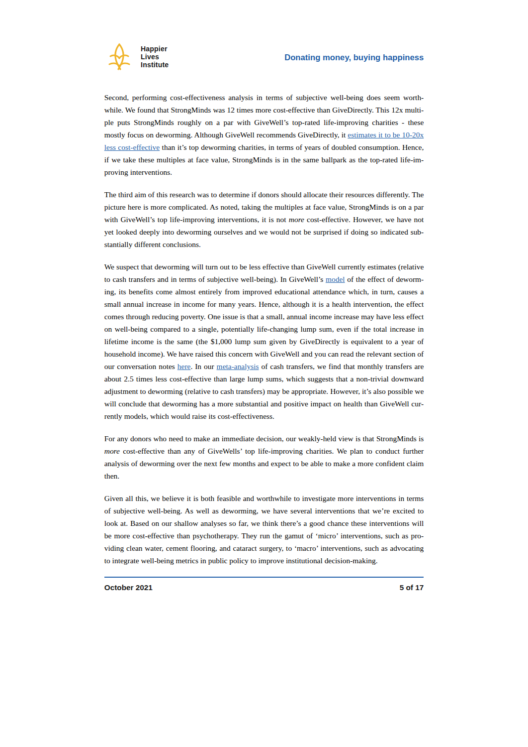Happier
Lives
Institute
Donating money, buying happiness
Second, performing cost-effectiveness analysis in terms of subjective well-being does seem worthwhile. We found that StrongMinds was 12 times more cost-effective than GiveDirectly. This 12x multiple puts StrongMinds roughly on a par with GiveWell’s top-rated life-improving charities - these mostly focus on deworming. Although GiveWell recommends GiveDirectly, it estimates it to be 10-20x less cost-effective than it’s top deworming charities, in terms of years of doubled consumption. Hence, if we take these multiples at face value, StrongMinds is in the same ballpark as the top-rated life-improving interventions.
The third aim of this research was to determine if donors should allocate their resources differently. The picture here is more complicated. As noted, taking the multiples at face value, StrongMinds is on a par with GiveWell’s top life-improving interventions, it is not more cost-effective. However, we have not yet looked deeply into deworming ourselves and we would not be surprised if doing so indicated substantially different conclusions.
We suspect that deworming will turn out to be less effective than GiveWell currently estimates (relative to cash transfers and in terms of subjective well-being). In GiveWell’s model of the effect of deworming, its benefits come almost entirely from improved educational attendance which, in turn, causes a small annual increase in income for many years. Hence, although it is a health intervention, the effect comes through reducing poverty. One issue is that a small, annual income increase may have less effect on well-being compared to a single, potentially life-changing lump sum, even if the total increase in lifetime income is the same (the $1,000 lump sum given by GiveDirectly is equivalent to a year of household income). We have raised this concern with GiveWell and you can read the relevant section of our conversation notes here. In our meta-analysis of cash transfers, we find that monthly transfers are about 2.5 times less cost-effective than large lump sums, which suggests that a non-trivial downward adjustment to deworming (relative to cash transfers) may be appropriate. However, it’s also possible we will conclude that deworming has a more substantial and positive impact on health than GiveWell currently models, which would raise its cost-effectiveness.
For any donors who need to make an immediate decision, our weakly-held view is that StrongMinds is more cost-effective than any of GiveWells’ top life-improving charities. We plan to conduct further analysis of deworming over the next few months and expect to be able to make a more confident claim then.
Given all this, we believe it is both feasible and worthwhile to investigate more interventions in terms of subjective well-being. As well as deworming, we have several interventions that we’re excited to look at. Based on our shallow analyses so far, we think there’s a good chance these interventions will be more cost-effective than psychotherapy. They run the gamut of ‘micro’ interventions, such as providing clean water, cement flooring, and cataract surgery, to ‘macro’ interventions, such as advocating to integrate well-being metrics in public policy to improve institutional decision-making.
October 2021
5 of 17